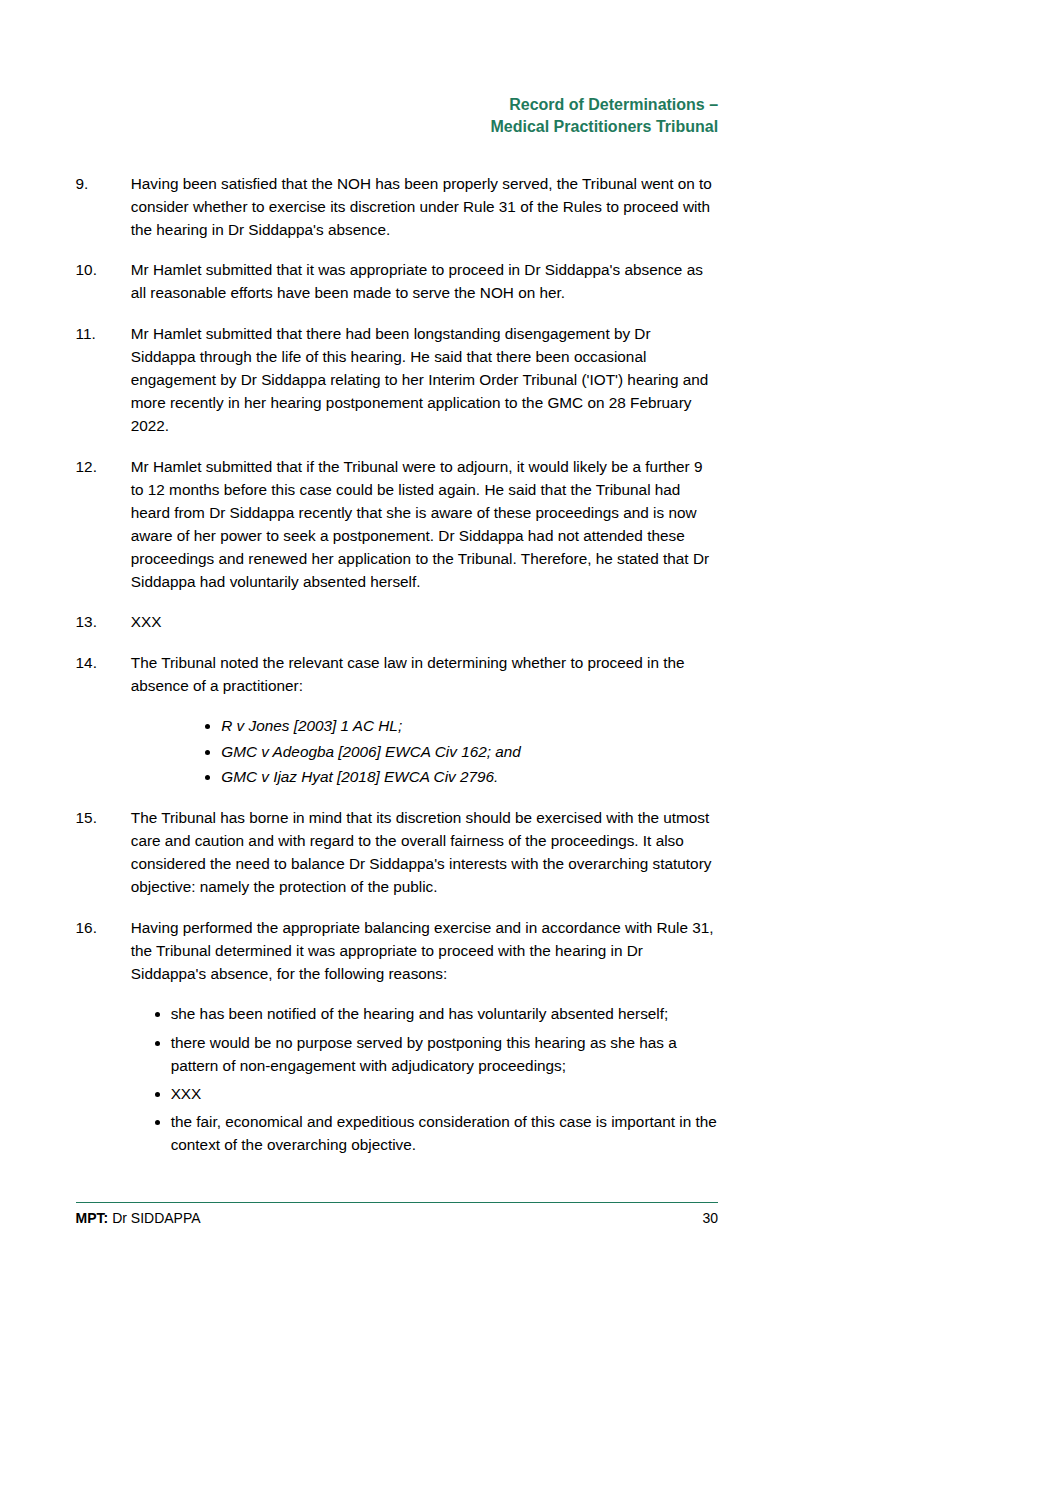Record of Determinations –
Medical Practitioners Tribunal
9.
Having been satisfied that the NOH has been properly served, the Tribunal went on to consider whether to exercise its discretion under Rule 31 of the Rules to proceed with the hearing in Dr Siddappa's absence.
10.
Mr Hamlet submitted that it was appropriate to proceed in Dr Siddappa's absence as all reasonable efforts have been made to serve the NOH on her.
11.
Mr Hamlet submitted that there had been longstanding disengagement by Dr Siddappa through the life of this hearing. He said that there been occasional engagement by Dr Siddappa relating to her Interim Order Tribunal ('IOT') hearing and more recently in her hearing postponement application to the GMC on 28 February 2022.
12.
Mr Hamlet submitted that if the Tribunal were to adjourn, it would likely be a further 9 to 12 months before this case could be listed again. He said that the Tribunal had heard from Dr Siddappa recently that she is aware of these proceedings and is now aware of her power to seek a postponement. Dr Siddappa had not attended these proceedings and renewed her application to the Tribunal. Therefore, he stated that Dr Siddappa had voluntarily absented herself.
13.
XXX
14.
The Tribunal noted the relevant case law in determining whether to proceed in the absence of a practitioner:
R v Jones [2003] 1 AC HL;
GMC v Adeogba [2006] EWCA Civ 162; and
GMC v Ijaz Hyat [2018] EWCA Civ 2796.
15.
The Tribunal has borne in mind that its discretion should be exercised with the utmost care and caution and with regard to the overall fairness of the proceedings. It also considered the need to balance Dr Siddappa's interests with the overarching statutory objective: namely the protection of the public.
16.
Having performed the appropriate balancing exercise and in accordance with Rule 31, the Tribunal determined it was appropriate to proceed with the hearing in Dr Siddappa's absence, for the following reasons:
she has been notified of the hearing and has voluntarily absented herself;
there would be no purpose served by postponing this hearing as she has a pattern of non-engagement with adjudicatory proceedings;
XXX
the fair, economical and expeditious consideration of this case is important in the context of the overarching objective.
MPT: Dr SIDDAPPA
30